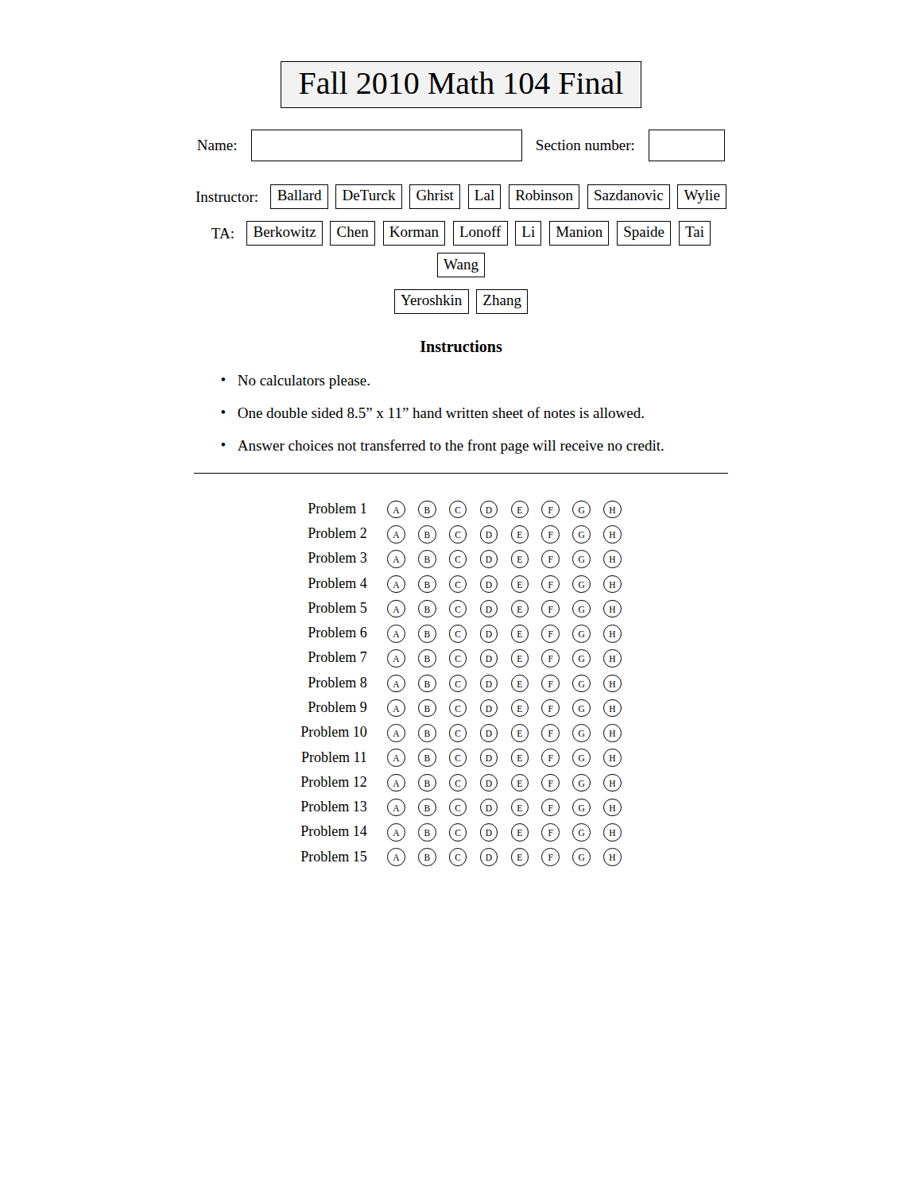Fall 2010 Math 104 Final
Name: Section number:
Instructor: Ballard DeTurck Ghrist Lal Robinson Sazdanovic Wylie
TA: Berkowitz Chen Korman Lonoff Li Manion Spaide Tai Wang
Yeroshkin Zhang
Instructions
No calculators please.
One double sided 8.5” x 11” hand written sheet of notes is allowed.
Answer choices not transferred to the front page will receive no credit.
| Problem 1 | A | B | C | D | E | F | G | H |
| Problem 2 | A | B | C | D | E | F | G | H |
| Problem 3 | A | B | C | D | E | F | G | H |
| Problem 4 | A | B | C | D | E | F | G | H |
| Problem 5 | A | B | C | D | E | F | G | H |
| Problem 6 | A | B | C | D | E | F | G | H |
| Problem 7 | A | B | C | D | E | F | G | H |
| Problem 8 | A | B | C | D | E | F | G | H |
| Problem 9 | A | B | C | D | E | F | G | H |
| Problem 10 | A | B | C | D | E | F | G | H |
| Problem 11 | A | B | C | D | E | F | G | H |
| Problem 12 | A | B | C | D | E | F | G | H |
| Problem 13 | A | B | C | D | E | F | G | H |
| Problem 14 | A | B | C | D | E | F | G | H |
| Problem 15 | A | B | C | D | E | F | G | H |